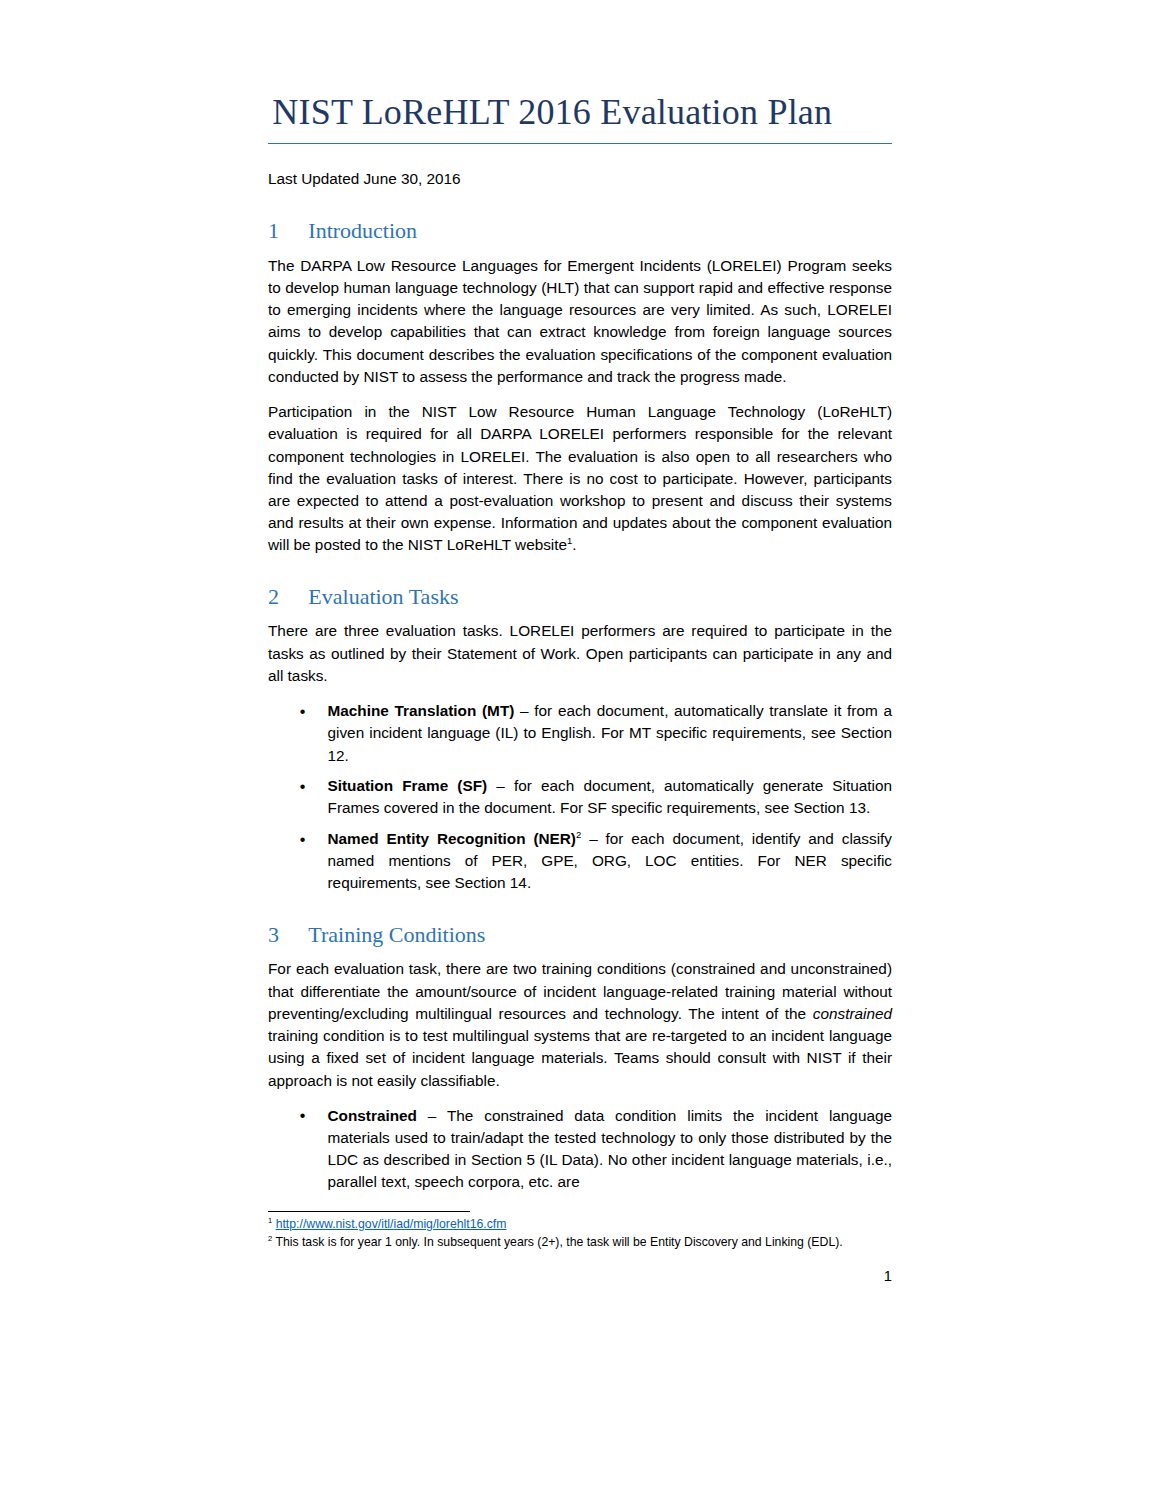NIST LoReHLT 2016 Evaluation Plan
Last Updated June 30, 2016
1 Introduction
The DARPA Low Resource Languages for Emergent Incidents (LORELEI) Program seeks to develop human language technology (HLT) that can support rapid and effective response to emerging incidents where the language resources are very limited. As such, LORELEI aims to develop capabilities that can extract knowledge from foreign language sources quickly. This document describes the evaluation specifications of the component evaluation conducted by NIST to assess the performance and track the progress made.
Participation in the NIST Low Resource Human Language Technology (LoReHLT) evaluation is required for all DARPA LORELEI performers responsible for the relevant component technologies in LORELEI. The evaluation is also open to all researchers who find the evaluation tasks of interest. There is no cost to participate. However, participants are expected to attend a post-evaluation workshop to present and discuss their systems and results at their own expense. Information and updates about the component evaluation will be posted to the NIST LoReHLT website1.
2 Evaluation Tasks
There are three evaluation tasks. LORELEI performers are required to participate in the tasks as outlined by their Statement of Work. Open participants can participate in any and all tasks.
Machine Translation (MT) – for each document, automatically translate it from a given incident language (IL) to English. For MT specific requirements, see Section 12.
Situation Frame (SF) – for each document, automatically generate Situation Frames covered in the document. For SF specific requirements, see Section 13.
Named Entity Recognition (NER)2 – for each document, identify and classify named mentions of PER, GPE, ORG, LOC entities. For NER specific requirements, see Section 14.
3 Training Conditions
For each evaluation task, there are two training conditions (constrained and unconstrained) that differentiate the amount/source of incident language-related training material without preventing/excluding multilingual resources and technology. The intent of the constrained training condition is to test multilingual systems that are re-targeted to an incident language using a fixed set of incident language materials. Teams should consult with NIST if their approach is not easily classifiable.
Constrained – The constrained data condition limits the incident language materials used to train/adapt the tested technology to only those distributed by the LDC as described in Section 5 (IL Data). No other incident language materials, i.e., parallel text, speech corpora, etc. are
1 http://www.nist.gov/itl/iad/mig/lorehlt16.cfm
2 This task is for year 1 only. In subsequent years (2+), the task will be Entity Discovery and Linking (EDL).
1